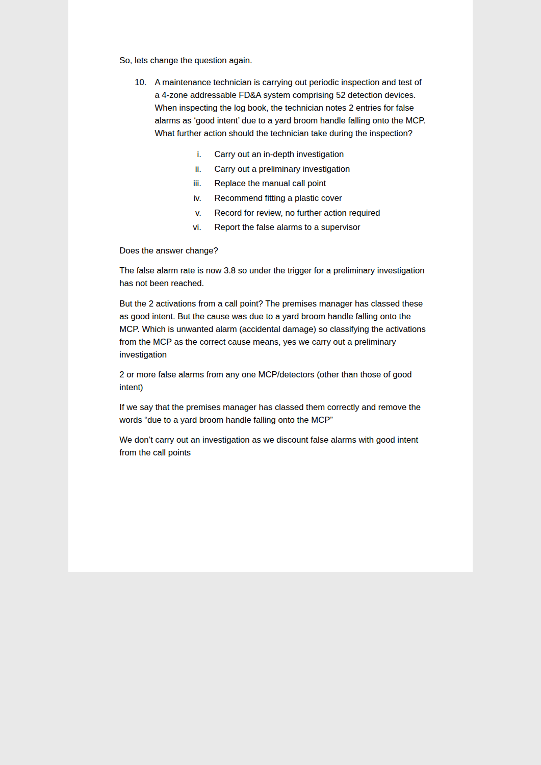So, lets change the question again.
A maintenance technician is carrying out periodic inspection and test of a 4-zone addressable FD&A system comprising 52 detection devices. When inspecting the log book, the technician notes 2 entries for false alarms as ‘good intent’ due to a yard broom handle falling onto the MCP. What further action should the technician take during the inspection?
Carry out an in-depth investigation
Carry out a preliminary investigation
Replace the manual call point
Recommend fitting a plastic cover
Record for review, no further action required
Report the false alarms to a supervisor
Does the answer change?
The false alarm rate is now 3.8 so under the trigger for a preliminary investigation has not been reached.
But the 2 activations from a call point? The premises manager has classed these as good intent. But the cause was due to a yard broom handle falling onto the MCP. Which is unwanted alarm (accidental damage) so classifying the activations from the MCP as the correct cause means, yes we carry out a preliminary investigation
2 or more false alarms from any one MCP/detectors (other than those of good intent)
If we say that the premises manager has classed them correctly and remove the words “due to a yard broom handle falling onto the MCP”
We don’t carry out an investigation as we discount false alarms with good intent from the call points